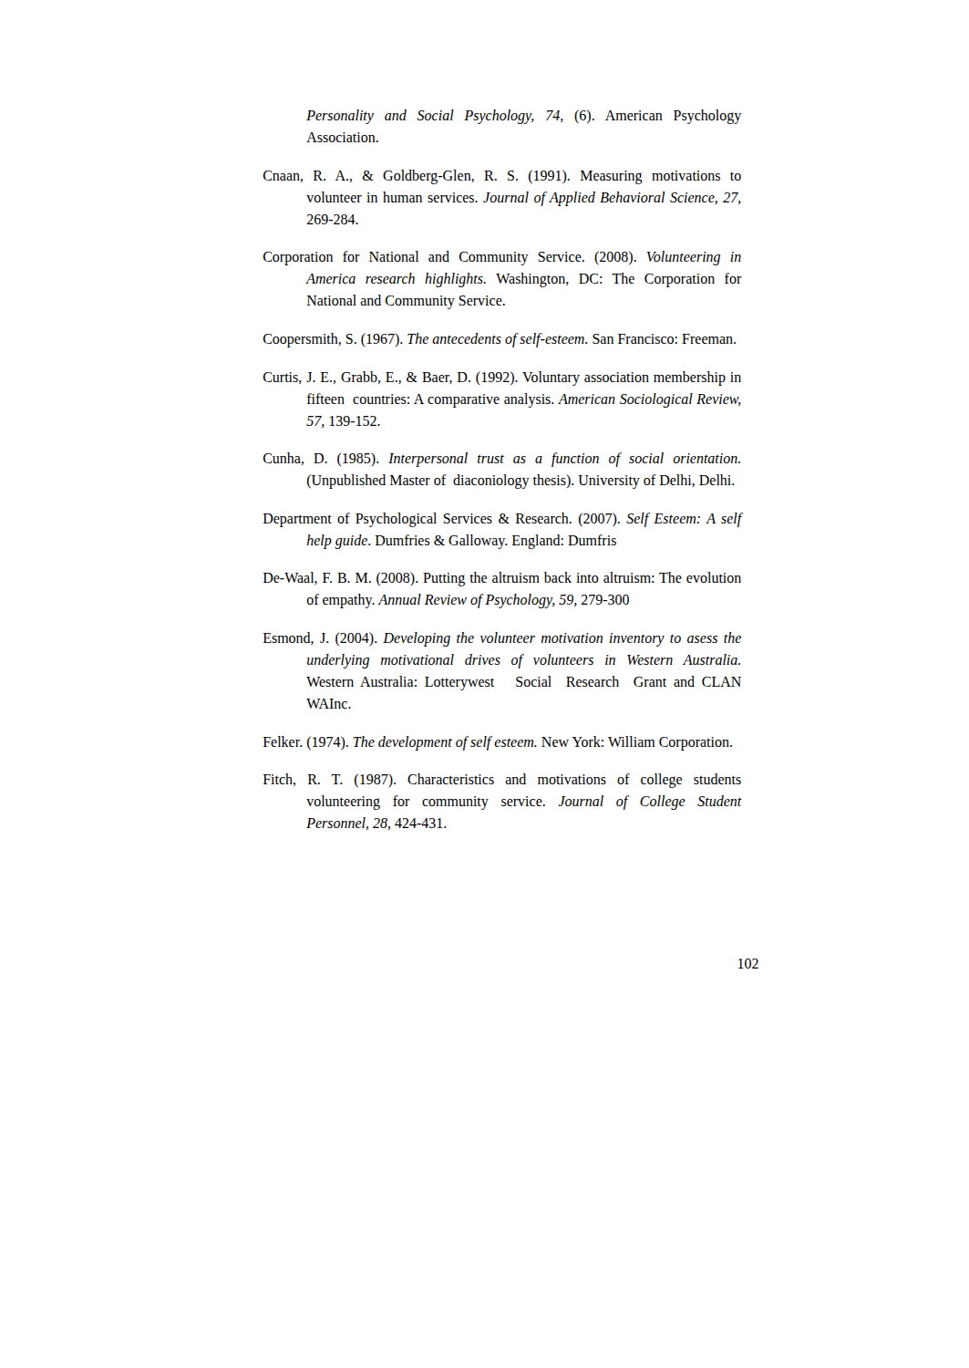Personality and Social Psychology, 74, (6). American Psychology Association.
Cnaan, R. A., & Goldberg-Glen, R. S. (1991). Measuring motivations to volunteer in human services. Journal of Applied Behavioral Science, 27, 269-284.
Corporation for National and Community Service. (2008). Volunteering in America research highlights. Washington, DC: The Corporation for National and Community Service.
Coopersmith, S. (1967). The antecedents of self-esteem. San Francisco: Freeman.
Curtis, J. E., Grabb, E., & Baer, D. (1992). Voluntary association membership in fifteen countries: A comparative analysis. American Sociological Review, 57, 139-152.
Cunha, D. (1985). Interpersonal trust as a function of social orientation. (Unpublished Master of diaconiology thesis). University of Delhi, Delhi.
Department of Psychological Services & Research. (2007). Self Esteem: A self help guide. Dumfries & Galloway. England: Dumfris
De-Waal, F. B. M. (2008). Putting the altruism back into altruism: The evolution of empathy. Annual Review of Psychology, 59, 279-300
Esmond, J. (2004). Developing the volunteer motivation inventory to asess the underlying motivational drives of volunteers in Western Australia. Western Australia: Lotterywest Social Research Grant and CLAN WAInc.
Felker. (1974). The development of self esteem. New York: William Corporation.
Fitch, R. T. (1987). Characteristics and motivations of college students volunteering for community service. Journal of College Student Personnel, 28, 424-431.
102